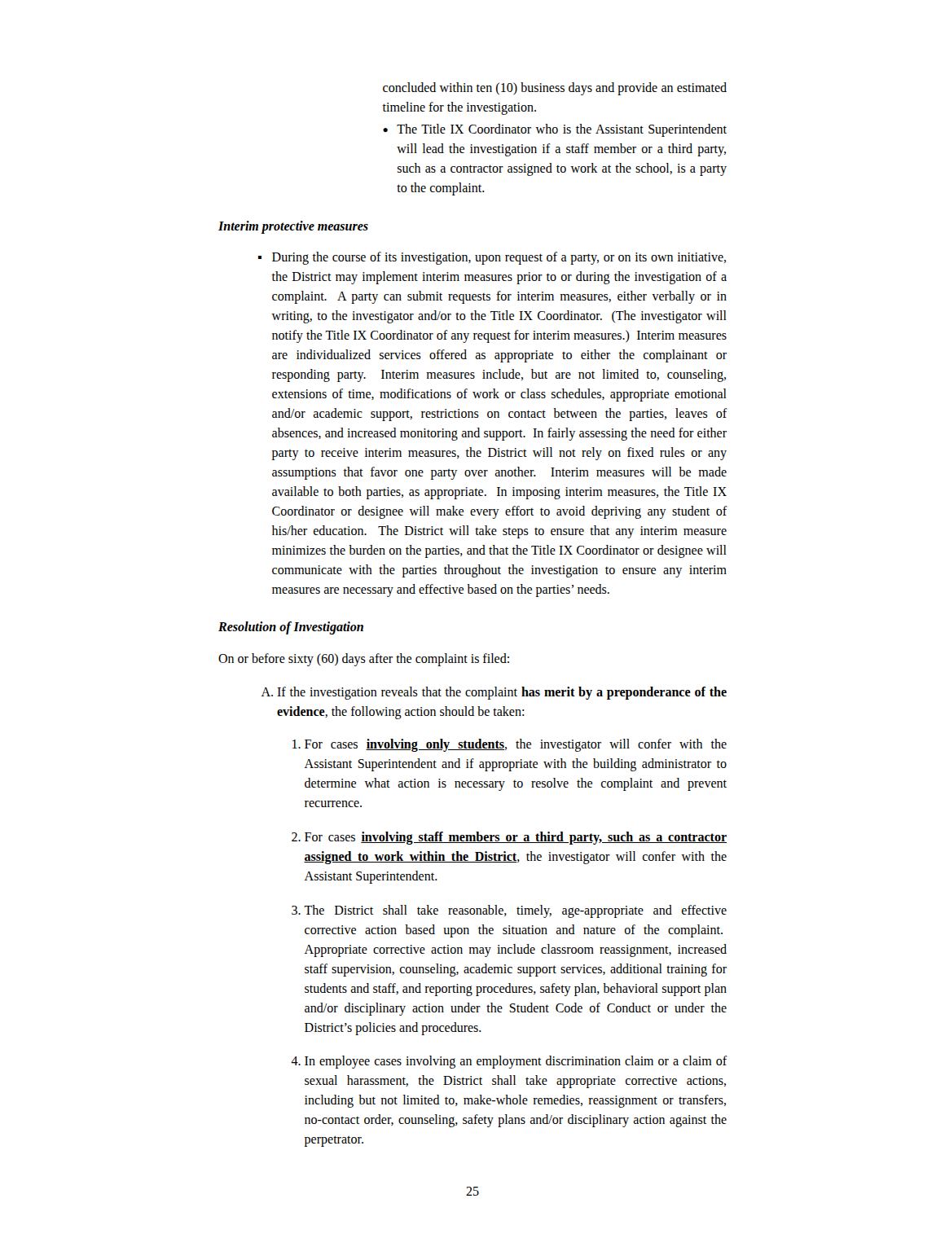concluded within ten (10) business days and provide an estimated timeline for the investigation.
The Title IX Coordinator who is the Assistant Superintendent will lead the investigation if a staff member or a third party, such as a contractor assigned to work at the school, is a party to the complaint.
Interim protective measures
During the course of its investigation, upon request of a party, or on its own initiative, the District may implement interim measures prior to or during the investigation of a complaint. A party can submit requests for interim measures, either verbally or in writing, to the investigator and/or to the Title IX Coordinator. (The investigator will notify the Title IX Coordinator of any request for interim measures.) Interim measures are individualized services offered as appropriate to either the complainant or responding party. Interim measures include, but are not limited to, counseling, extensions of time, modifications of work or class schedules, appropriate emotional and/or academic support, restrictions on contact between the parties, leaves of absences, and increased monitoring and support. In fairly assessing the need for either party to receive interim measures, the District will not rely on fixed rules or any assumptions that favor one party over another. Interim measures will be made available to both parties, as appropriate. In imposing interim measures, the Title IX Coordinator or designee will make every effort to avoid depriving any student of his/her education. The District will take steps to ensure that any interim measure minimizes the burden on the parties, and that the Title IX Coordinator or designee will communicate with the parties throughout the investigation to ensure any interim measures are necessary and effective based on the parties’ needs.
Resolution of Investigation
On or before sixty (60) days after the complaint is filed:
If the investigation reveals that the complaint has merit by a preponderance of the evidence, the following action should be taken:
For cases involving only students, the investigator will confer with the Assistant Superintendent and if appropriate with the building administrator to determine what action is necessary to resolve the complaint and prevent recurrence.
For cases involving staff members or a third party, such as a contractor assigned to work within the District, the investigator will confer with the Assistant Superintendent.
The District shall take reasonable, timely, age-appropriate and effective corrective action based upon the situation and nature of the complaint. Appropriate corrective action may include classroom reassignment, increased staff supervision, counseling, academic support services, additional training for students and staff, and reporting procedures, safety plan, behavioral support plan and/or disciplinary action under the Student Code of Conduct or under the District’s policies and procedures.
In employee cases involving an employment discrimination claim or a claim of sexual harassment, the District shall take appropriate corrective actions, including but not limited to, make-whole remedies, reassignment or transfers, no-contact order, counseling, safety plans and/or disciplinary action against the perpetrator.
25